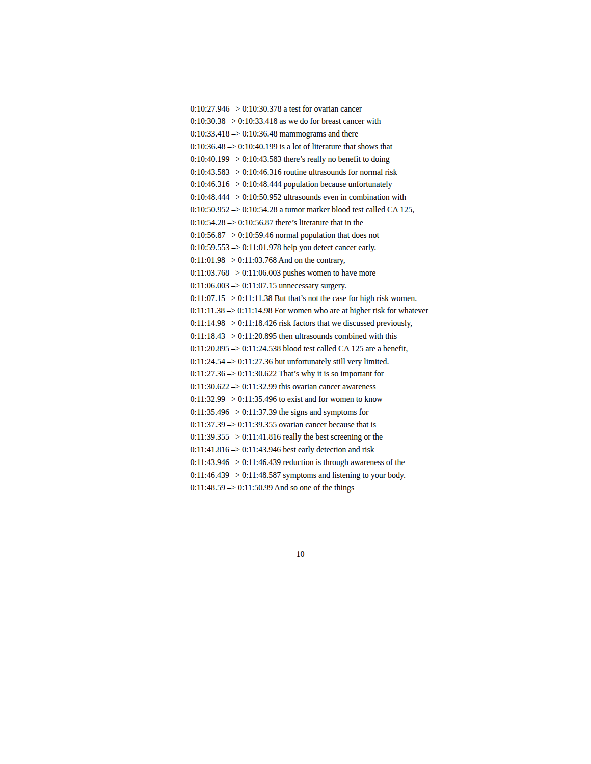0:10:27.946 –> 0:10:30.378 a test for ovarian cancer
0:10:30.38 –> 0:10:33.418 as we do for breast cancer with
0:10:33.418 –> 0:10:36.48 mammograms and there
0:10:36.48 –> 0:10:40.199 is a lot of literature that shows that
0:10:40.199 –> 0:10:43.583 there’s really no benefit to doing
0:10:43.583 –> 0:10:46.316 routine ultrasounds for normal risk
0:10:46.316 –> 0:10:48.444 population because unfortunately
0:10:48.444 –> 0:10:50.952 ultrasounds even in combination with
0:10:50.952 –> 0:10:54.28 a tumor marker blood test called CA 125,
0:10:54.28 –> 0:10:56.87 there’s literature that in the
0:10:56.87 –> 0:10:59.46 normal population that does not
0:10:59.553 –> 0:11:01.978 help you detect cancer early.
0:11:01.98 –> 0:11:03.768 And on the contrary,
0:11:03.768 –> 0:11:06.003 pushes women to have more
0:11:06.003 –> 0:11:07.15 unnecessary surgery.
0:11:07.15 –> 0:11:11.38 But that’s not the case for high risk women.
0:11:11.38 –> 0:11:14.98 For women who are at higher risk for whatever
0:11:14.98 –> 0:11:18.426 risk factors that we discussed previously,
0:11:18.43 –> 0:11:20.895 then ultrasounds combined with this
0:11:20.895 –> 0:11:24.538 blood test called CA 125 are a benefit,
0:11:24.54 –> 0:11:27.36 but unfortunately still very limited.
0:11:27.36 –> 0:11:30.622 That’s why it is so important for
0:11:30.622 –> 0:11:32.99 this ovarian cancer awareness
0:11:32.99 –> 0:11:35.496 to exist and for women to know
0:11:35.496 –> 0:11:37.39 the signs and symptoms for
0:11:37.39 –> 0:11:39.355 ovarian cancer because that is
0:11:39.355 –> 0:11:41.816 really the best screening or the
0:11:41.816 –> 0:11:43.946 best early detection and risk
0:11:43.946 –> 0:11:46.439 reduction is through awareness of the
0:11:46.439 –> 0:11:48.587 symptoms and listening to your body.
0:11:48.59 –> 0:11:50.99 And so one of the things
10